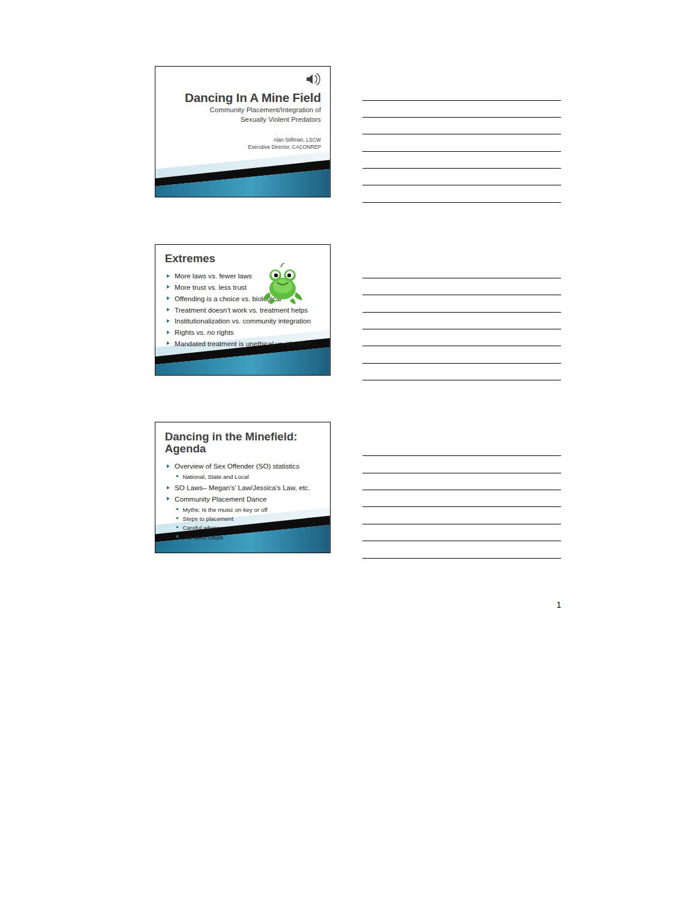Dancing In A Mine Field
Community Placement/Integration of
Sexually Violent Predators
Alan Stillman, LSCW
Executive Director, CACONREP
Extremes
More laws vs. fewer laws
More trust vs. less trust
Offending is a choice vs. biological
Treatment doesn’t work vs. treatment helps
Institutionalization vs. community integration
Rights vs. no rights
Mandated treatment is unethical vs. it’s okay
Dancing in the Minefield: Agenda
Overview of Sex Offender (SO) statistics
National, State and Local
SO Laws– Megan's’ Law/Jessica’s Law, etc.
Community Placement Dance
Myths: Is the music on key or off
Steps to placement
Careful where you step
The Best Steps
1